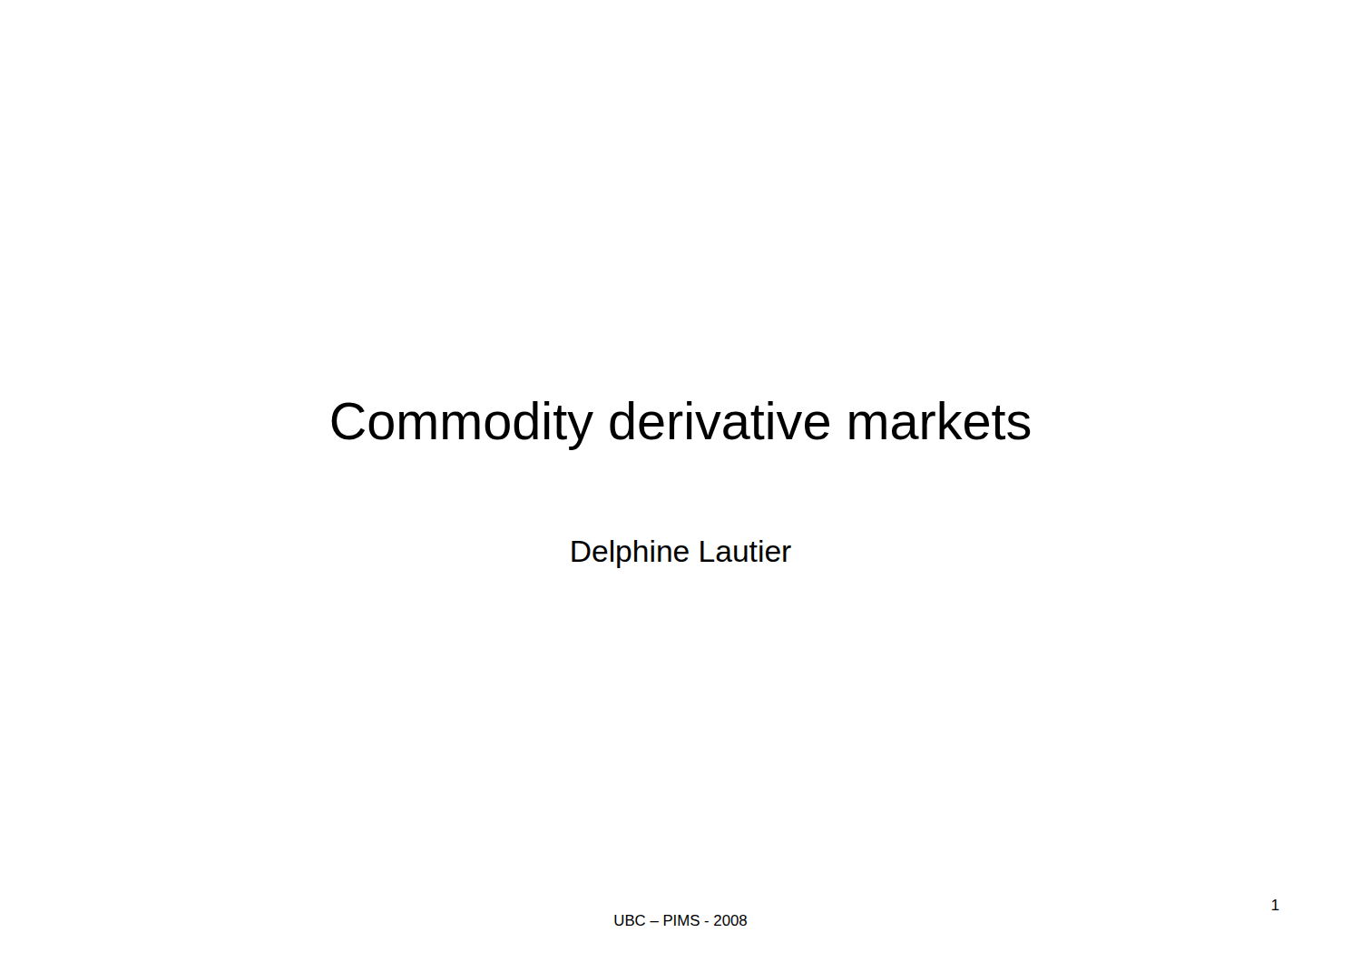Commodity derivative markets
Delphine Lautier
UBC – PIMS - 2008
1